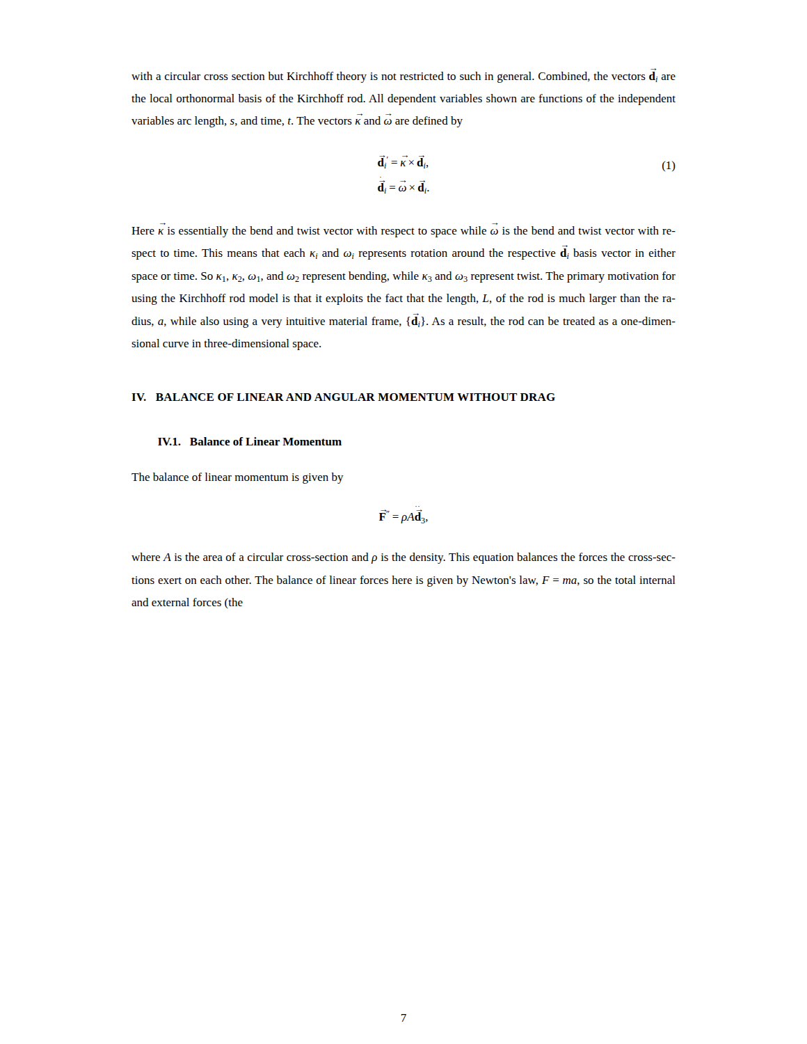with a circular cross section but Kirchhoff theory is not restricted to such in general. Combined, the vectors →d i are the local orthonormal basis of the Kirchhoff rod. All dependent variables shown are functions of the independent variables arc length, s, and time, t. The vectors →κ and →ω are defined by
(1) →d i′=→κ×→d i,
·→d i=→ω×→d i.
Here →κ is essentially the bend and twist vector with respect to space while →ω is the bend and twist vector with respect to time. This means that each κi and ωi represents rotation around the respective →d i basis vector in either space or time. So κ 1, κ 2, ω 1, and ω 2 represent bending, while κ 3 and ω 3 represent twist. The primary motivation for using the Kirchhoff rod model is that it exploits the fact that the length, L, of the rod is much larger than the radius, a, while also using a very intuitive material frame, {→d i}. As a result, the rod can be treated as a one-dimensional curve in three-dimensional space.
IV. Balance of Linear and Angular Momentum without Drag
IV.1. Balance of Linear Momentum
The balance of linear momentum is given by
→F″=ρA··→d 3,
where A is the area of a circular cross-section and ρ is the density. This equation balances the forces the cross-sections exert on each other. The balance of linear forces here is given by Newton's law, F = ma, so the total internal and external forces (the
7